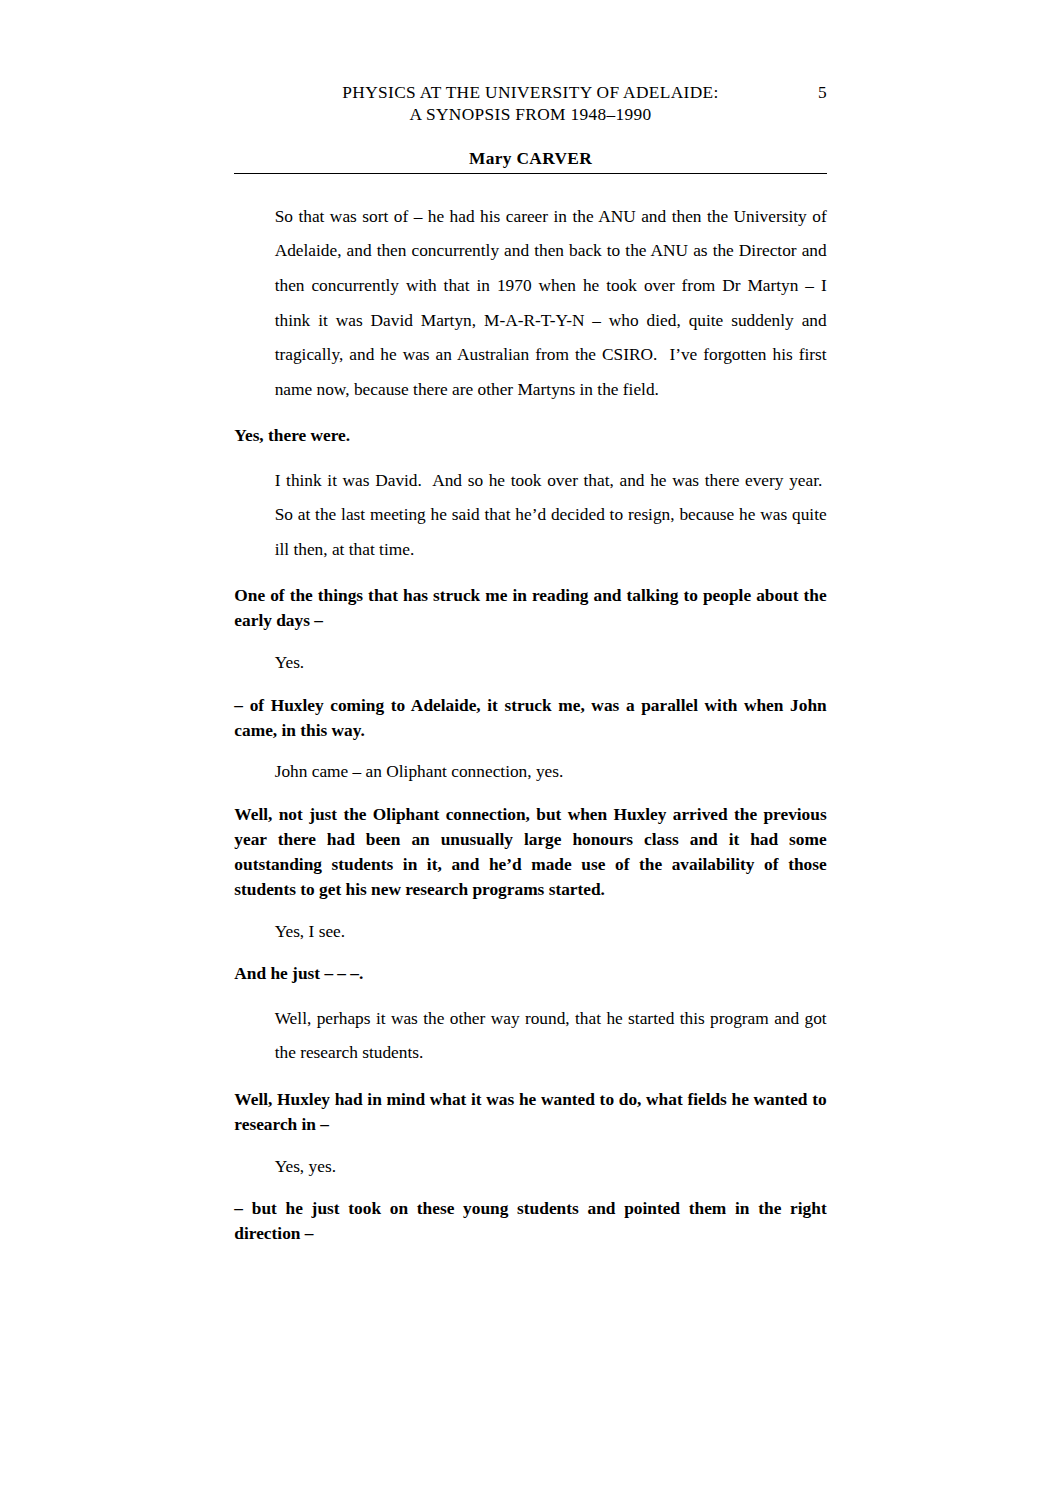5 Physics at the University of Adelaide: A synopsis from 1948–1990
Mary CARVER
So that was sort of – he had his career in the ANU and then the University of Adelaide, and then concurrently and then back to the ANU as the Director and then concurrently with that in 1970 when he took over from Dr Martyn – I think it was David Martyn, M-A-R-T-Y-N – who died, quite suddenly and tragically, and he was an Australian from the CSIRO. I’ve forgotten his first name now, because there are other Martyns in the field.
Yes, there were.
I think it was David. And so he took over that, and he was there every year. So at the last meeting he said that he’d decided to resign, because he was quite ill then, at that time.
One of the things that has struck me in reading and talking to people about the early days –
Yes.
– of Huxley coming to Adelaide, it struck me, was a parallel with when John came, in this way.
John came – an Oliphant connection, yes.
Well, not just the Oliphant connection, but when Huxley arrived the previous year there had been an unusually large honours class and it had some outstanding students in it, and he’d made use of the availability of those students to get his new research programs started.
Yes, I see.
And he just – – –.
Well, perhaps it was the other way round, that he started this program and got the research students.
Well, Huxley had in mind what it was he wanted to do, what fields he wanted to research in –
Yes, yes.
– but he just took on these young students and pointed them in the right direction –